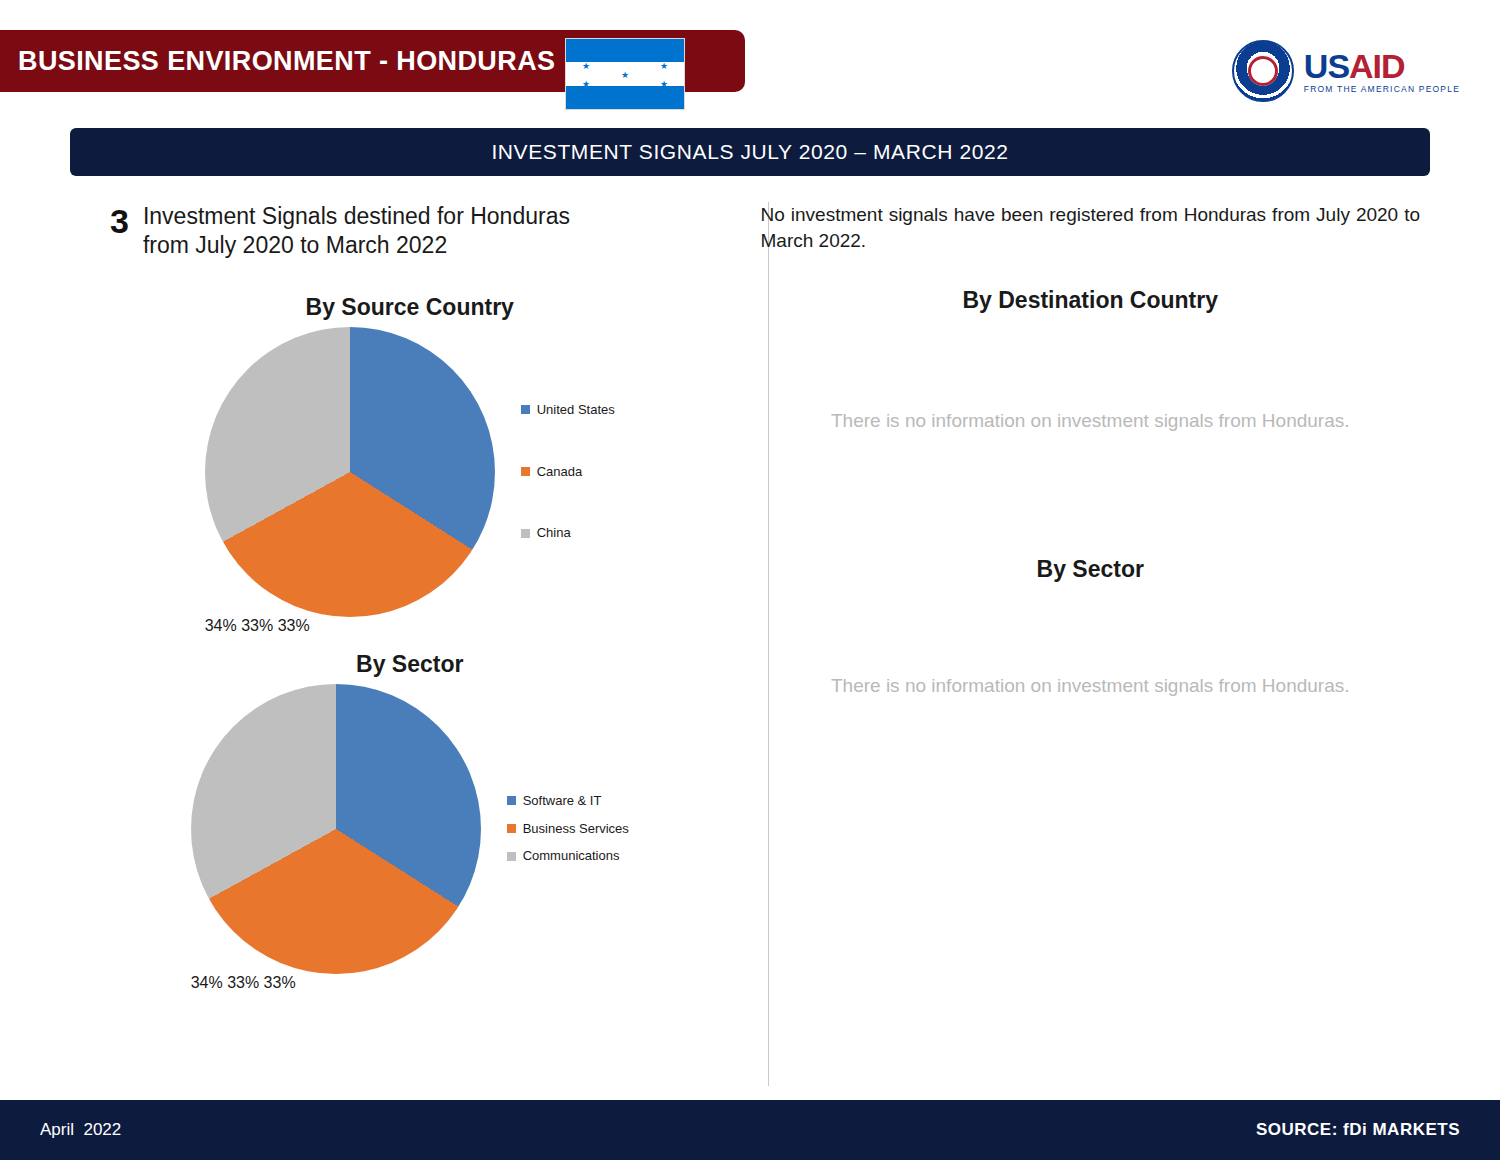Business Environment - Honduras
★★★ ★★★ ★★★
USAID
FROM THE AMERICAN PEOPLE
INVESTMENT SIGNALS JULY 2020 – MARCH 2022
3
Investment Signals destined for Honduras from July 2020 to March 2022
By Source Country
34% 33% 33%
United States
Canada
China
By Sector
34% 33% 33%
Software & IT
Business Services
Communications
No investment signals have been registered from Honduras from July 2020 to March 2022.
By Destination Country
There is no information on investment signals from Honduras.
By Sector
There is no information on investment signals from Honduras.
April 2022
SOURCE: fDi MARKETS